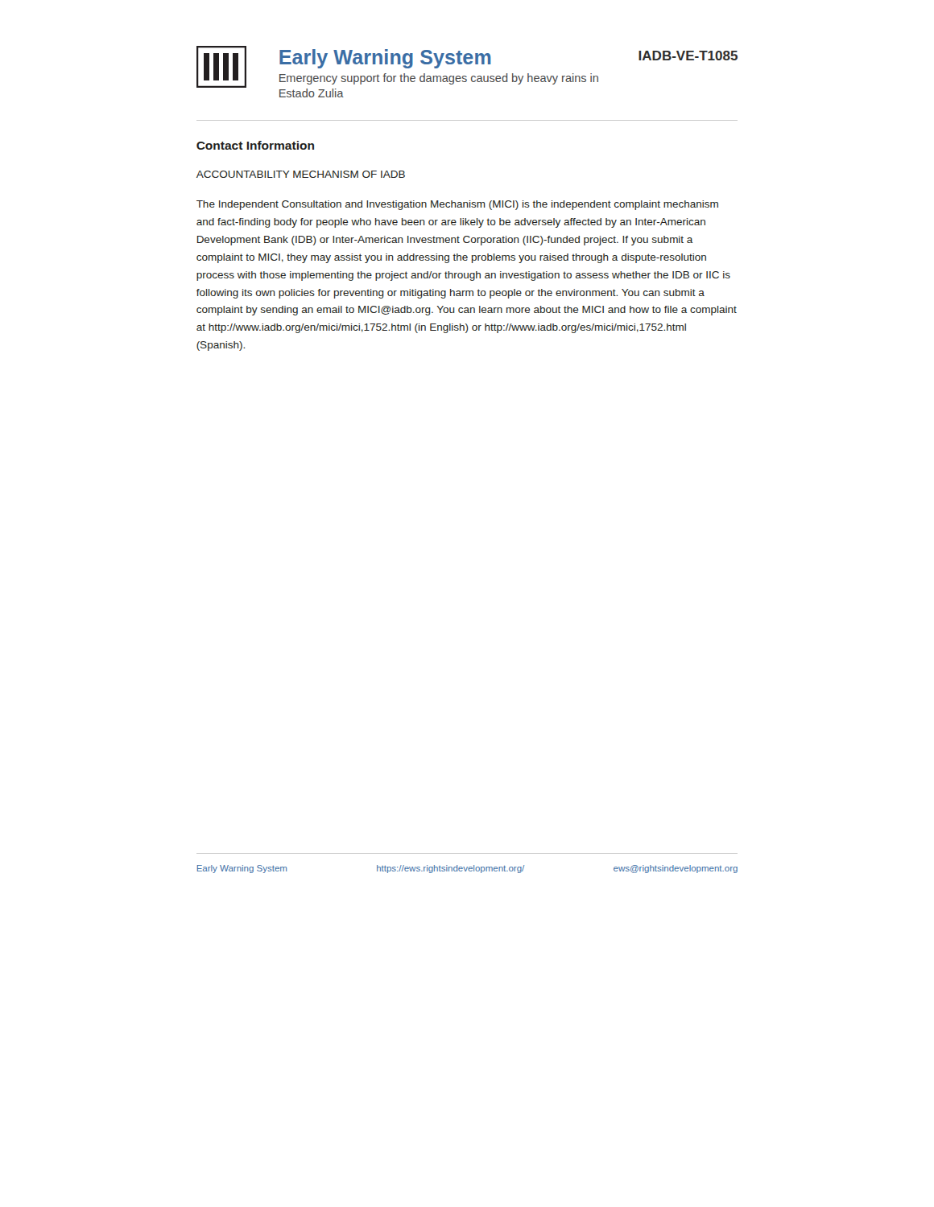Early Warning System
Emergency support for the damages caused by heavy rains in Estado Zulia
IADB-VE-T1085
Contact Information
ACCOUNTABILITY MECHANISM OF IADB
The Independent Consultation and Investigation Mechanism (MICI) is the independent complaint mechanism and fact-finding body for people who have been or are likely to be adversely affected by an Inter-American Development Bank (IDB) or Inter-American Investment Corporation (IIC)-funded project. If you submit a complaint to MICI, they may assist you in addressing the problems you raised through a dispute-resolution process with those implementing the project and/or through an investigation to assess whether the IDB or IIC is following its own policies for preventing or mitigating harm to people or the environment. You can submit a complaint by sending an email to MICI@iadb.org. You can learn more about the MICI and how to file a complaint at http://www.iadb.org/en/mici/mici,1752.html (in English) or http://www.iadb.org/es/mici/mici,1752.html (Spanish).
Early Warning System
https://ews.rightsindevelopment.org/
ews@rightsindevelopment.org